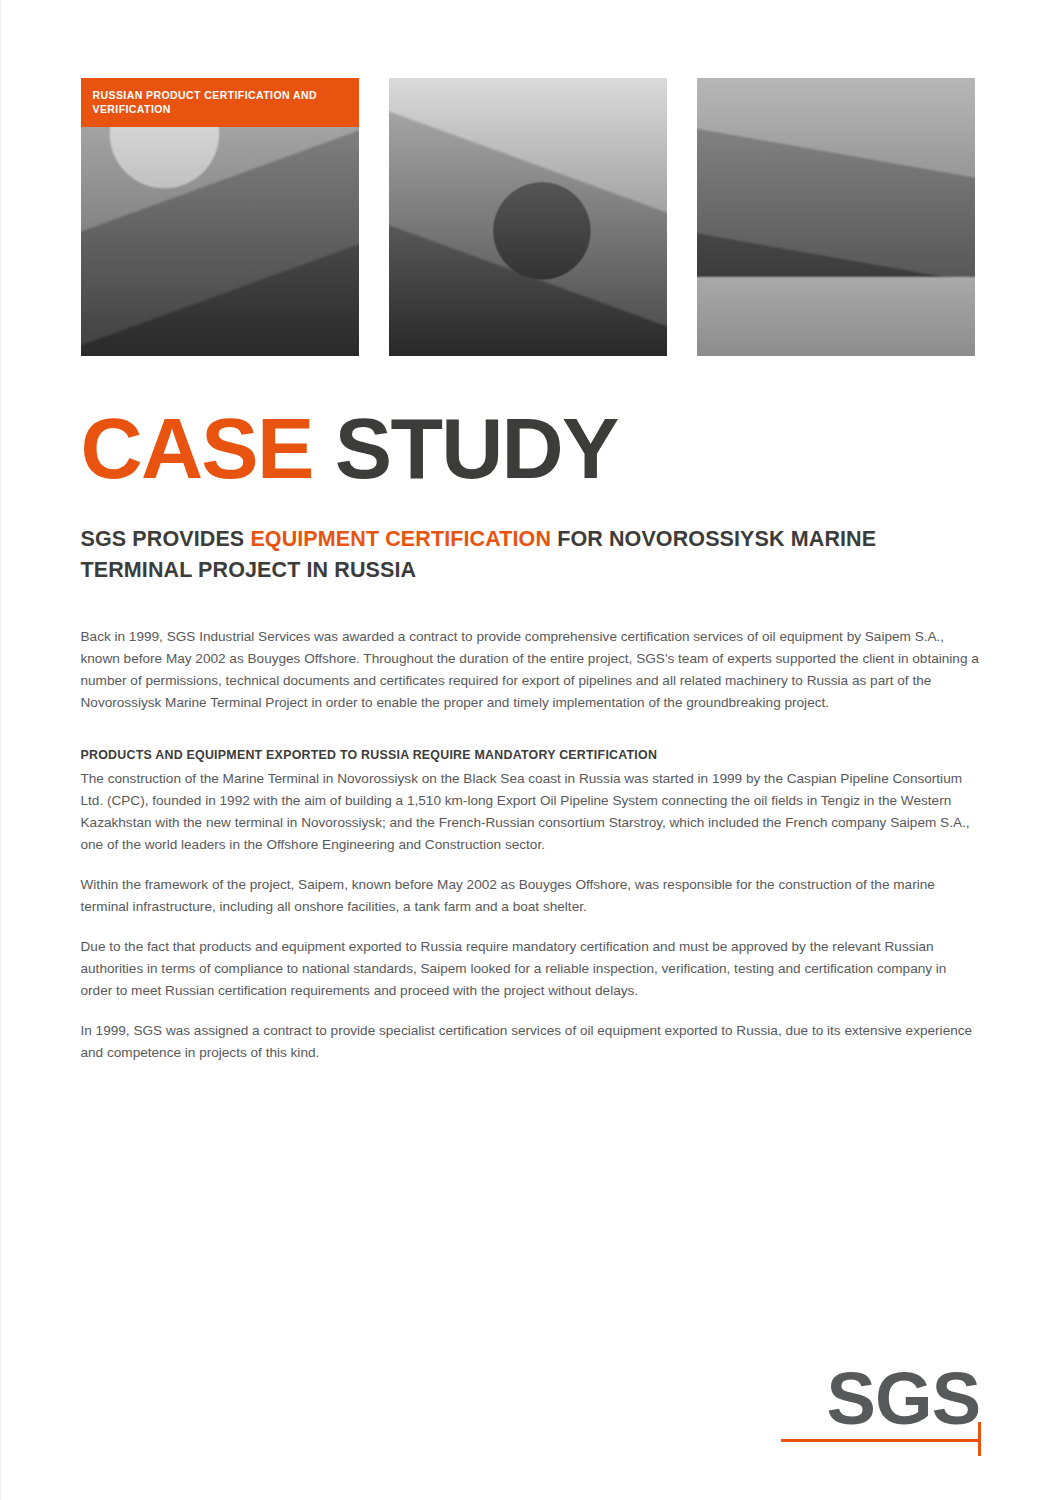Russian product certification and verification
Case Study
SGS provides equipment certification for Novorossiysk Marine Terminal Project in Russia
Back in 1999, SGS Industrial Services was awarded a contract to provide comprehensive certification services of oil equipment by Saipem S.A., known before May 2002 as Bouyges Offshore. Throughout the duration of the entire project, SGS's team of experts supported the client in obtaining a number of permissions, technical documents and certificates required for export of pipelines and all related machinery to Russia as part of the Novorossiysk Marine Terminal Project in order to enable the proper and timely implementation of the groundbreaking project.
Products and equipment exported to Russia require mandatory certification
The construction of the Marine Terminal in Novorossiysk on the Black Sea coast in Russia was started in 1999 by the Caspian Pipeline Consortium Ltd. (CPC), founded in 1992 with the aim of building a 1,510 km-long Export Oil Pipeline System connecting the oil fields in Tengiz in the Western Kazakhstan with the new terminal in Novorossiysk; and the French-Russian consortium Starstroy, which included the French company Saipem S.A., one of the world leaders in the Offshore Engineering and Construction sector.
Within the framework of the project, Saipem, known before May 2002 as Bouyges Offshore, was responsible for the construction of the marine terminal infrastructure, including all onshore facilities, a tank farm and a boat shelter.
Due to the fact that products and equipment exported to Russia require mandatory certification and must be approved by the relevant Russian authorities in terms of compliance to national standards, Saipem looked for a reliable inspection, verification, testing and certification company in order to meet Russian certification requirements and proceed with the project without delays.
In 1999, SGS was assigned a contract to provide specialist certification services of oil equipment exported to Russia, due to its extensive experience and competence in projects of this kind.
SGS